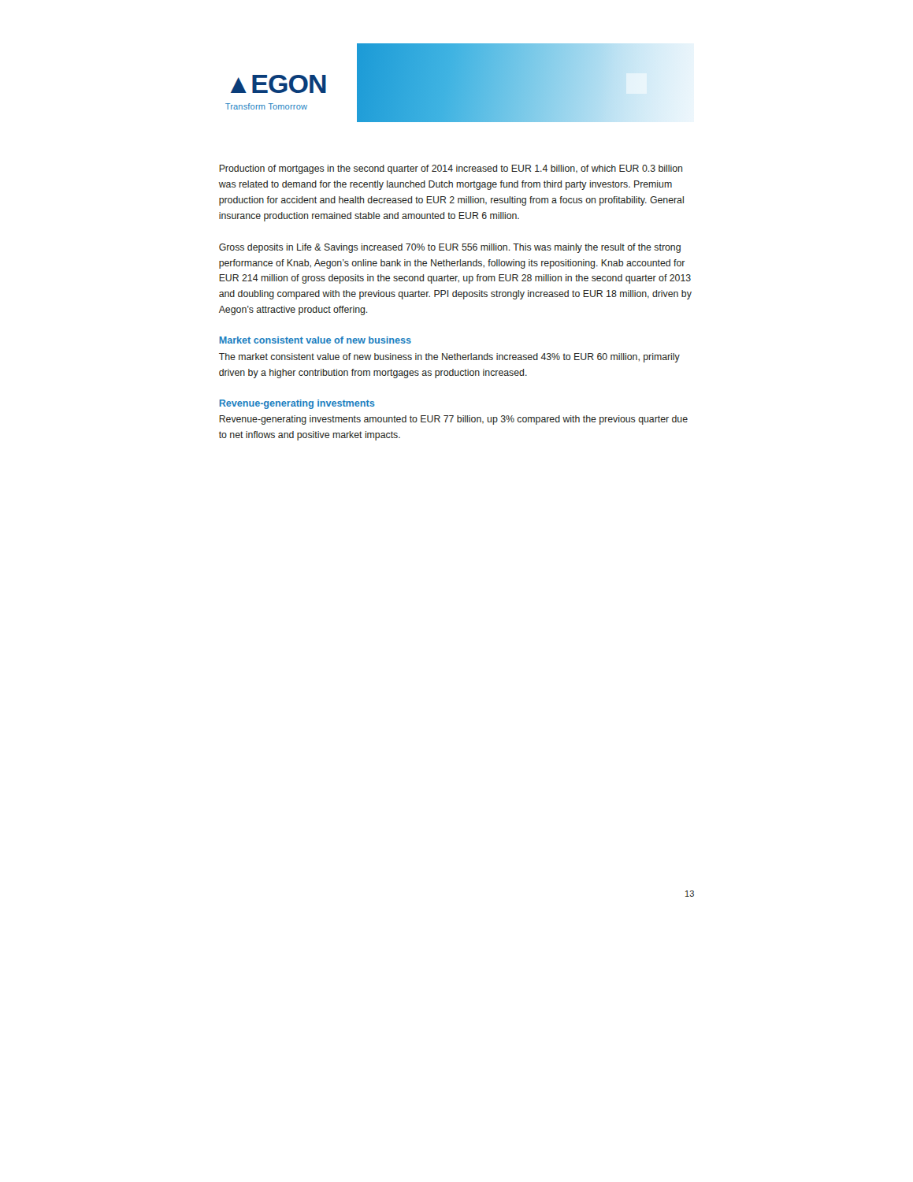▲EGON
Transform Tomorrow
Production of mortgages in the second quarter of 2014 increased to EUR 1.4 billion, of which EUR 0.3 billion was related to demand for the recently launched Dutch mortgage fund from third party investors. Premium production for accident and health decreased to EUR 2 million, resulting from a focus on profitability. General insurance production remained stable and amounted to EUR 6 million.
Gross deposits in Life & Savings increased 70% to EUR 556 million. This was mainly the result of the strong performance of Knab, Aegon’s online bank in the Netherlands, following its repositioning. Knab accounted for EUR 214 million of gross deposits in the second quarter, up from EUR 28 million in the second quarter of 2013 and doubling compared with the previous quarter. PPI deposits strongly increased to EUR 18 million, driven by Aegon’s attractive product offering.
Market consistent value of new business
The market consistent value of new business in the Netherlands increased 43% to EUR 60 million, primarily driven by a higher contribution from mortgages as production increased.
Revenue-generating investments
Revenue-generating investments amounted to EUR 77 billion, up 3% compared with the previous quarter due to net inflows and positive market impacts.
13